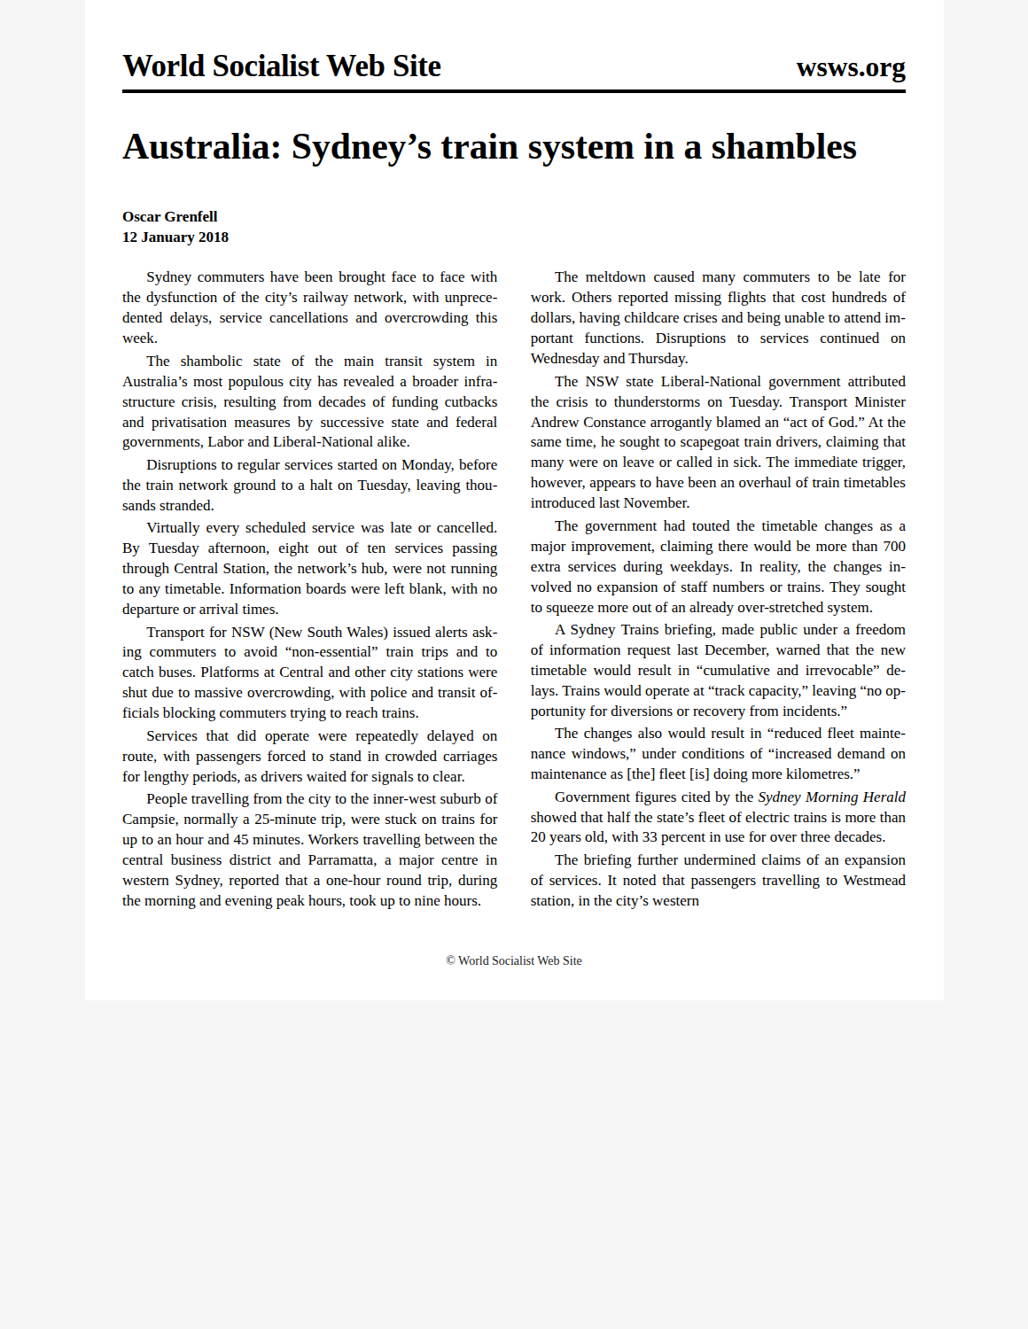World Socialist Web Site
wsws.org
Australia: Sydney’s train system in a shambles
Oscar Grenfell 12 January 2018
Sydney commuters have been brought face to face with the dysfunction of the city’s railway network, with unprecedented delays, service cancellations and overcrowding this week.
The shambolic state of the main transit system in Australia’s most populous city has revealed a broader infrastructure crisis, resulting from decades of funding cutbacks and privatisation measures by successive state and federal governments, Labor and Liberal-National alike.
Disruptions to regular services started on Monday, before the train network ground to a halt on Tuesday, leaving thousands stranded.
Virtually every scheduled service was late or cancelled. By Tuesday afternoon, eight out of ten services passing through Central Station, the network’s hub, were not running to any timetable. Information boards were left blank, with no departure or arrival times.
Transport for NSW (New South Wales) issued alerts asking commuters to avoid “non-essential” train trips and to catch buses. Platforms at Central and other city stations were shut due to massive overcrowding, with police and transit officials blocking commuters trying to reach trains.
Services that did operate were repeatedly delayed on route, with passengers forced to stand in crowded carriages for lengthy periods, as drivers waited for signals to clear.
People travelling from the city to the inner-west suburb of Campsie, normally a 25-minute trip, were stuck on trains for up to an hour and 45 minutes. Workers travelling between the central business district and Parramatta, a major centre in western Sydney, reported that a one-hour round trip, during the morning and evening peak hours, took up to nine hours.
The meltdown caused many commuters to be late for work. Others reported missing flights that cost hundreds of dollars, having childcare crises and being unable to attend important functions. Disruptions to services continued on Wednesday and Thursday.
The NSW state Liberal-National government attributed the crisis to thunderstorms on Tuesday. Transport Minister Andrew Constance arrogantly blamed an “act of God.” At the same time, he sought to scapegoat train drivers, claiming that many were on leave or called in sick. The immediate trigger, however, appears to have been an overhaul of train timetables introduced last November.
The government had touted the timetable changes as a major improvement, claiming there would be more than 700 extra services during weekdays. In reality, the changes involved no expansion of staff numbers or trains. They sought to squeeze more out of an already over-stretched system.
A Sydney Trains briefing, made public under a freedom of information request last December, warned that the new timetable would result in “cumulative and irrevocable” delays. Trains would operate at “track capacity,” leaving “no opportunity for diversions or recovery from incidents.”
The changes also would result in “reduced fleet maintenance windows,” under conditions of “increased demand on maintenance as [the] fleet [is] doing more kilometres.”
Government figures cited by the Sydney Morning Herald showed that half the state’s fleet of electric trains is more than 20 years old, with 33 percent in use for over three decades.
The briefing further undermined claims of an expansion of services. It noted that passengers travelling to Westmead station, in the city’s western
© World Socialist Web Site